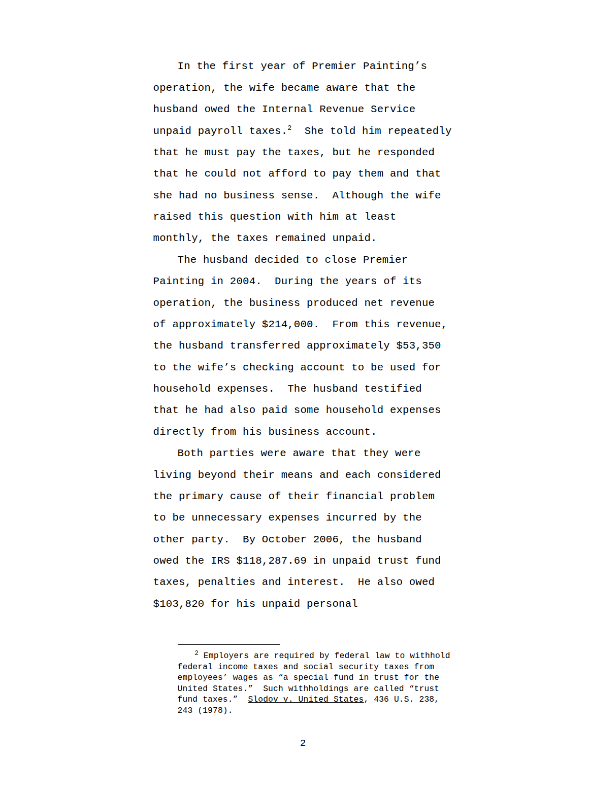In the first year of Premier Painting’s operation, the wife became aware that the husband owed the Internal Revenue Service unpaid payroll taxes.2 She told him repeatedly that he must pay the taxes, but he responded that he could not afford to pay them and that she had no business sense. Although the wife raised this question with him at least monthly, the taxes remained unpaid.
The husband decided to close Premier Painting in 2004. During the years of its operation, the business produced net revenue of approximately $214,000. From this revenue, the husband transferred approximately $53,350 to the wife’s checking account to be used for household expenses. The husband testified that he had also paid some household expenses directly from his business account.
Both parties were aware that they were living beyond their means and each considered the primary cause of their financial problem to be unnecessary expenses incurred by the other party. By October 2006, the husband owed the IRS $118,287.69 in unpaid trust fund taxes, penalties and interest. He also owed $103,820 for his unpaid personal
2 Employers are required by federal law to withhold federal income taxes and social security taxes from employees’ wages as “a special fund in trust for the United States.” Such withholdings are called “trust fund taxes.” Slodov v. United States, 436 U.S. 238, 243 (1978).
2